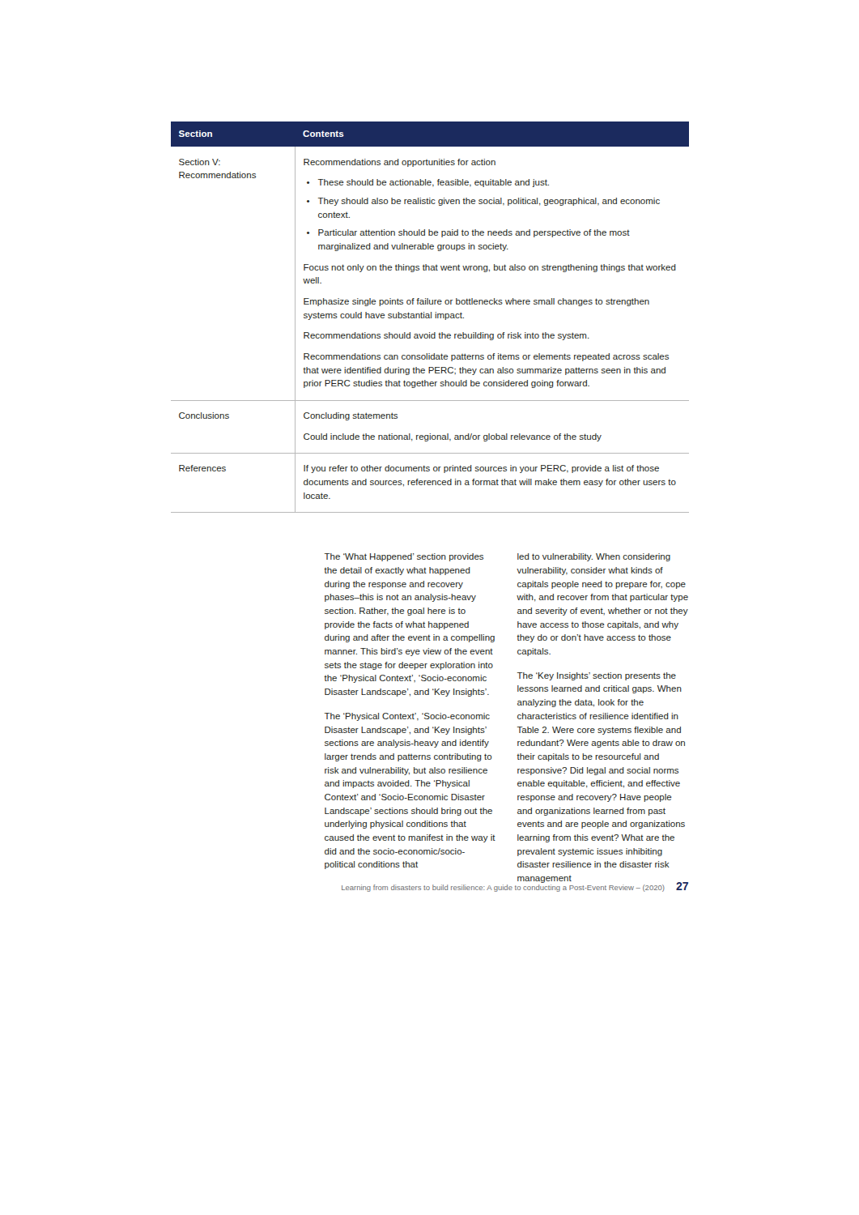| Section | Contents |
| --- | --- |
| Section V: Recommendations | Recommendations and opportunities for action These should be actionable, feasible, equitable and just. They should also be realistic given the social, political, geographical, and economic context. Particular attention should be paid to the needs and perspective of the most marginalized and vulnerable groups in society. Focus not only on the things that went wrong, but also on strengthening things that worked well. Emphasize single points of failure or bottlenecks where small changes to strengthen systems could have substantial impact. Recommendations should avoid the rebuilding of risk into the system. Recommendations can consolidate patterns of items or elements repeated across scales that were identified during the PERC; they can also summarize patterns seen in this and prior PERC studies that together should be considered going forward. |
| Conclusions | Concluding statements Could include the national, regional, and/or global relevance of the study |
| References | If you refer to other documents or printed sources in your PERC, provide a list of those documents and sources, referenced in a format that will make them easy for other users to locate. |
The ‘What Happened’ section provides the detail of exactly what happened during the response and recovery phases–this is not an analysis-heavy section. Rather, the goal here is to provide the facts of what happened during and after the event in a compelling manner. This bird’s eye view of the event sets the stage for deeper exploration into the ‘Physical Context’, ‘Socio-economic Disaster Landscape’, and ‘Key Insights’.
The ‘Physical Context’, ‘Socio-economic Disaster Landscape’, and ‘Key Insights’ sections are analysis-heavy and identify larger trends and patterns contributing to risk and vulnerability, but also resilience and impacts avoided. The ‘Physical Context’ and ‘Socio-Economic Disaster Landscape’ sections should bring out the underlying physical conditions that caused the event to manifest in the way it did and the socio-economic/socio-political conditions that
led to vulnerability. When considering vulnerability, consider what kinds of capitals people need to prepare for, cope with, and recover from that particular type and severity of event, whether or not they have access to those capitals, and why they do or don’t have access to those capitals.
The ‘Key Insights’ section presents the lessons learned and critical gaps. When analyzing the data, look for the characteristics of resilience identified in Table 2. Were core systems flexible and redundant? Were agents able to draw on their capitals to be resourceful and responsive? Did legal and social norms enable equitable, efficient, and effective response and recovery? Have people and organizations learned from past events and are people and organizations learning from this event? What are the prevalent systemic issues inhibiting disaster resilience in the disaster risk management
Learning from disasters to build resilience: A guide to conducting a Post-Event Review – (2020) 27